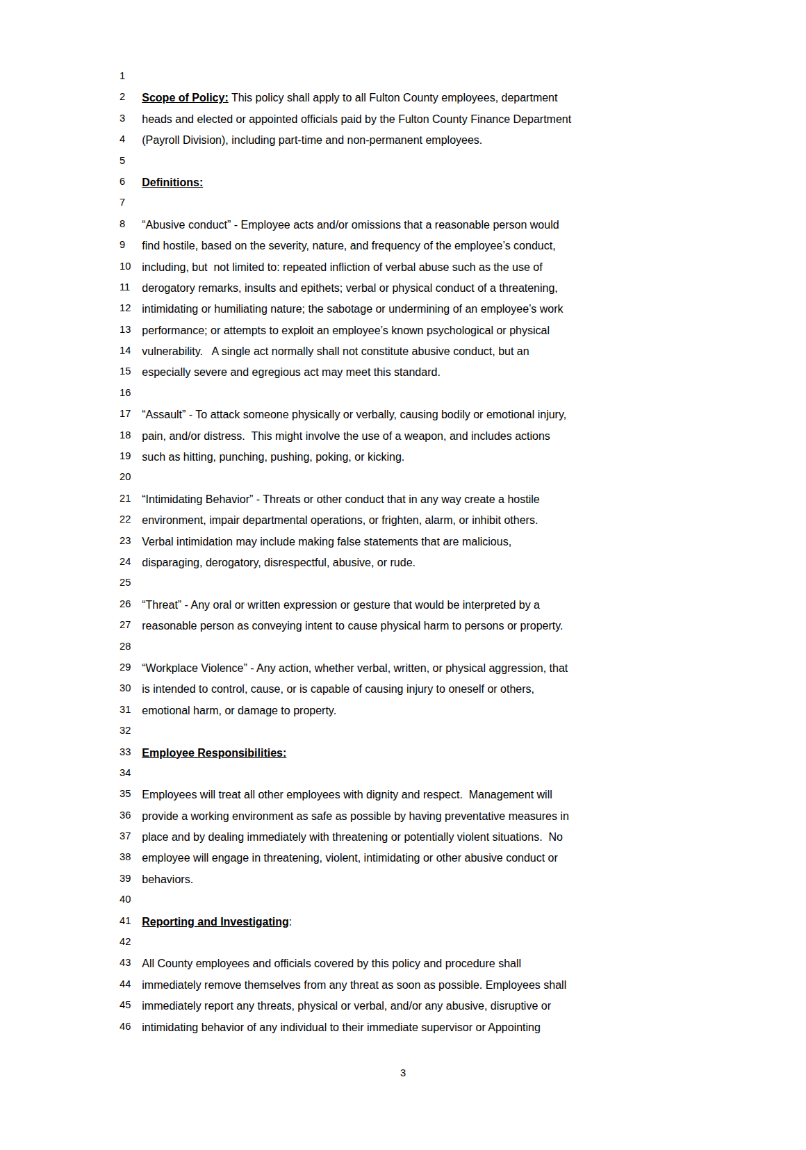1
2 Scope of Policy: This policy shall apply to all Fulton County employees, department
3 heads and elected or appointed officials paid by the Fulton County Finance Department
4(Payroll Division), including part-time and non-permanent employees.
5
6
Definitions:
7
8“Abusive conduct” - Employee acts and/or omissions that a reasonable person would
9 find hostile, based on the severity, nature, and frequency of the employee’s conduct,
10 including, but not limited to: repeated infliction of verbal abuse such as the use of
11 derogatory remarks, insults and epithets; verbal or physical conduct of a threatening,
12 intimidating or humiliating nature; the sabotage or undermining of an employee’s work
13 performance; or attempts to exploit an employee’s known psychological or physical
14 vulnerability. A single act normally shall not constitute abusive conduct, but an
15 especially severe and egregious act may meet this standard.
16
17“Assault” - To attack someone physically or verbally, causing bodily or emotional injury,
18 pain, and/or distress. This might involve the use of a weapon, and includes actions
19 such as hitting, punching, pushing, poking, or kicking.
20
21“Intimidating Behavior” - Threats or other conduct that in any way create a hostile
22 environment, impair departmental operations, or frighten, alarm, or inhibit others.
23 Verbal intimidation may include making false statements that are malicious,
24 disparaging, derogatory, disrespectful, abusive, or rude.
25
26“Threat” - Any oral or written expression or gesture that would be interpreted by a
27 reasonable person as conveying intent to cause physical harm to persons or property.
28
29“Workplace Violence” - Any action, whether verbal, written, or physical aggression, that
30 is intended to control, cause, or is capable of causing injury to oneself or others,
31 emotional harm, or damage to property.
32
33
Employee Responsibilities:
34
35 Employees will treat all other employees with dignity and respect. Management will
36 provide a working environment as safe as possible by having preventative measures in
37 place and by dealing immediately with threatening or potentially violent situations. No
38 employee will engage in threatening, violent, intimidating or other abusive conduct or
39 behaviors.
40
41
Reporting and Investigating
:
42
43 All County employees and officials covered by this policy and procedure shall
44 immediately remove themselves from any threat as soon as possible. Employees shall
45 immediately report any threats, physical or verbal, and/or any abusive, disruptive or
46 intimidating behavior of any individual to their immediate supervisor or Appointing
3